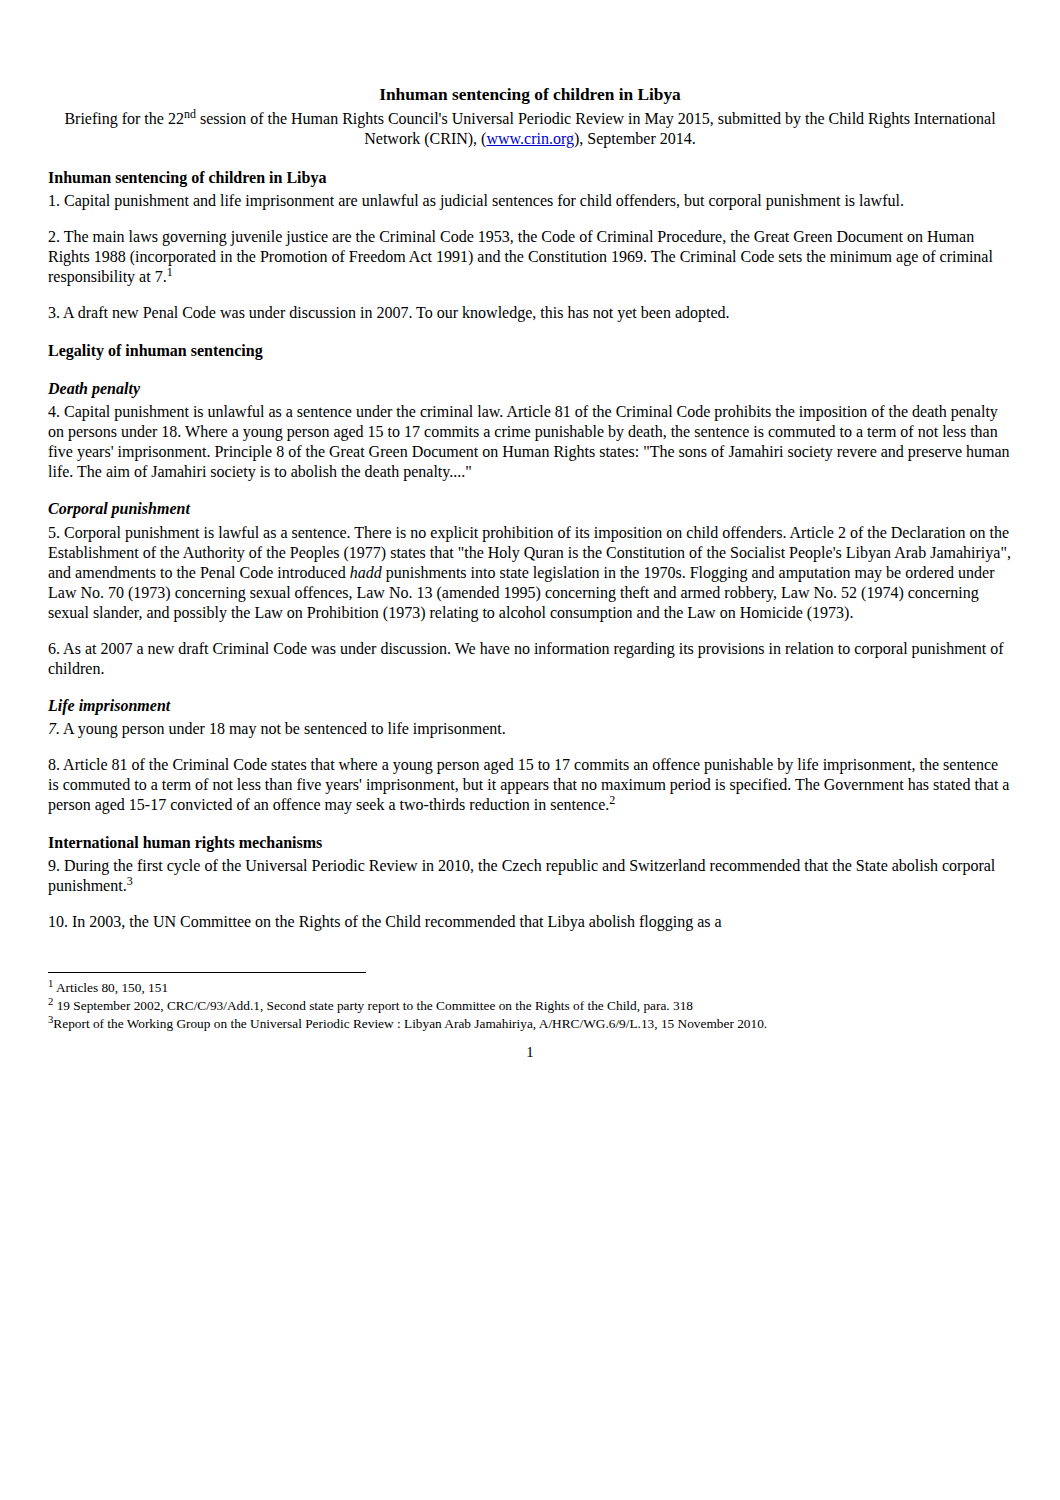Inhuman sentencing of children in Libya
Briefing for the 22nd session of the Human Rights Council's Universal Periodic Review in May 2015, submitted by the Child Rights International Network (CRIN), (www.crin.org), September 2014.
Inhuman sentencing of children in Libya
1. Capital punishment and life imprisonment are unlawful as judicial sentences for child offenders, but corporal punishment is lawful.
2. The main laws governing juvenile justice are the Criminal Code 1953, the Code of Criminal Procedure, the Great Green Document on Human Rights 1988 (incorporated in the Promotion of Freedom Act 1991) and the Constitution 1969. The Criminal Code sets the minimum age of criminal responsibility at 7.1
3. A draft new Penal Code was under discussion in 2007. To our knowledge, this has not yet been adopted.
Legality of inhuman sentencing
Death penalty
4. Capital punishment is unlawful as a sentence under the criminal law. Article 81 of the Criminal Code prohibits the imposition of the death penalty on persons under 18. Where a young person aged 15 to 17 commits a crime punishable by death, the sentence is commuted to a term of not less than five years' imprisonment. Principle 8 of the Great Green Document on Human Rights states: "The sons of Jamahiri society revere and preserve human life. The aim of Jamahiri society is to abolish the death penalty...."
Corporal punishment
5. Corporal punishment is lawful as a sentence. There is no explicit prohibition of its imposition on child offenders. Article 2 of the Declaration on the Establishment of the Authority of the Peoples (1977) states that "the Holy Quran is the Constitution of the Socialist People's Libyan Arab Jamahiriya", and amendments to the Penal Code introduced hadd punishments into state legislation in the 1970s. Flogging and amputation may be ordered under Law No. 70 (1973) concerning sexual offences, Law No. 13 (amended 1995) concerning theft and armed robbery, Law No. 52 (1974) concerning sexual slander, and possibly the Law on Prohibition (1973) relating to alcohol consumption and the Law on Homicide (1973).
6. As at 2007 a new draft Criminal Code was under discussion. We have no information regarding its provisions in relation to corporal punishment of children.
Life imprisonment
7. A young person under 18 may not be sentenced to life imprisonment.
8. Article 81 of the Criminal Code states that where a young person aged 15 to 17 commits an offence punishable by life imprisonment, the sentence is commuted to a term of not less than five years' imprisonment, but it appears that no maximum period is specified. The Government has stated that a person aged 15-17 convicted of an offence may seek a two-thirds reduction in sentence.2
International human rights mechanisms
9. During the first cycle of the Universal Periodic Review in 2010, the Czech republic and Switzerland recommended that the State abolish corporal punishment.3
10. In 2003, the UN Committee on the Rights of the Child recommended that Libya abolish flogging as a
1 Articles 80, 150, 151
2 19 September 2002, CRC/C/93/Add.1, Second state party report to the Committee on the Rights of the Child, para. 318
3Report of the Working Group on the Universal Periodic Review : Libyan Arab Jamahiriya, A/HRC/WG.6/9/L.13, 15 November 2010.
1